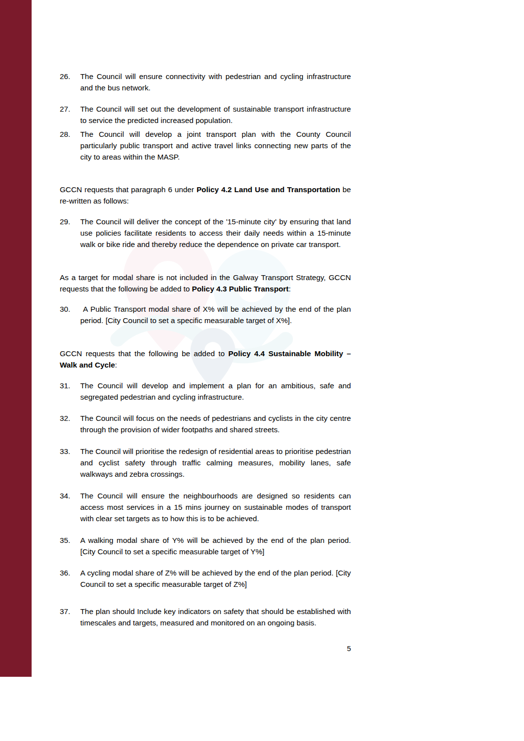26. The Council will ensure connectivity with pedestrian and cycling infrastructure and the bus network.
27. The Council will set out the development of sustainable transport infrastructure to service the predicted increased population.
28. The Council will develop a joint transport plan with the County Council particularly public transport and active travel links connecting new parts of the city to areas within the MASP.
GCCN requests that paragraph 6 under Policy 4.2 Land Use and Transportation be re-written as follows:
29. The Council will deliver the concept of the '15-minute city' by ensuring that land use policies facilitate residents to access their daily needs within a 15-minute walk or bike ride and thereby reduce the dependence on private car transport.
As a target for modal share is not included in the Galway Transport Strategy, GCCN requests that the following be added to Policy 4.3 Public Transport:
30. A Public Transport modal share of X% will be achieved by the end of the plan period. [City Council to set a specific measurable target of X%].
GCCN requests that the following be added to Policy 4.4 Sustainable Mobility – Walk and Cycle:
31. The Council will develop and implement a plan for an ambitious, safe and segregated pedestrian and cycling infrastructure.
32. The Council will focus on the needs of pedestrians and cyclists in the city centre through the provision of wider footpaths and shared streets.
33. The Council will prioritise the redesign of residential areas to prioritise pedestrian and cyclist safety through traffic calming measures, mobility lanes, safe walkways and zebra crossings.
34. The Council will ensure the neighbourhoods are designed so residents can access most services in a 15 mins journey on sustainable modes of transport with clear set targets as to how this is to be achieved.
35. A walking modal share of Y% will be achieved by the end of the plan period. [City Council to set a specific measurable target of Y%]
36. A cycling modal share of Z% will be achieved by the end of the plan period. [City Council to set a specific measurable target of Z%]
37. The plan should Include key indicators on safety that should be established with timescales and targets, measured and monitored on an ongoing basis.
5